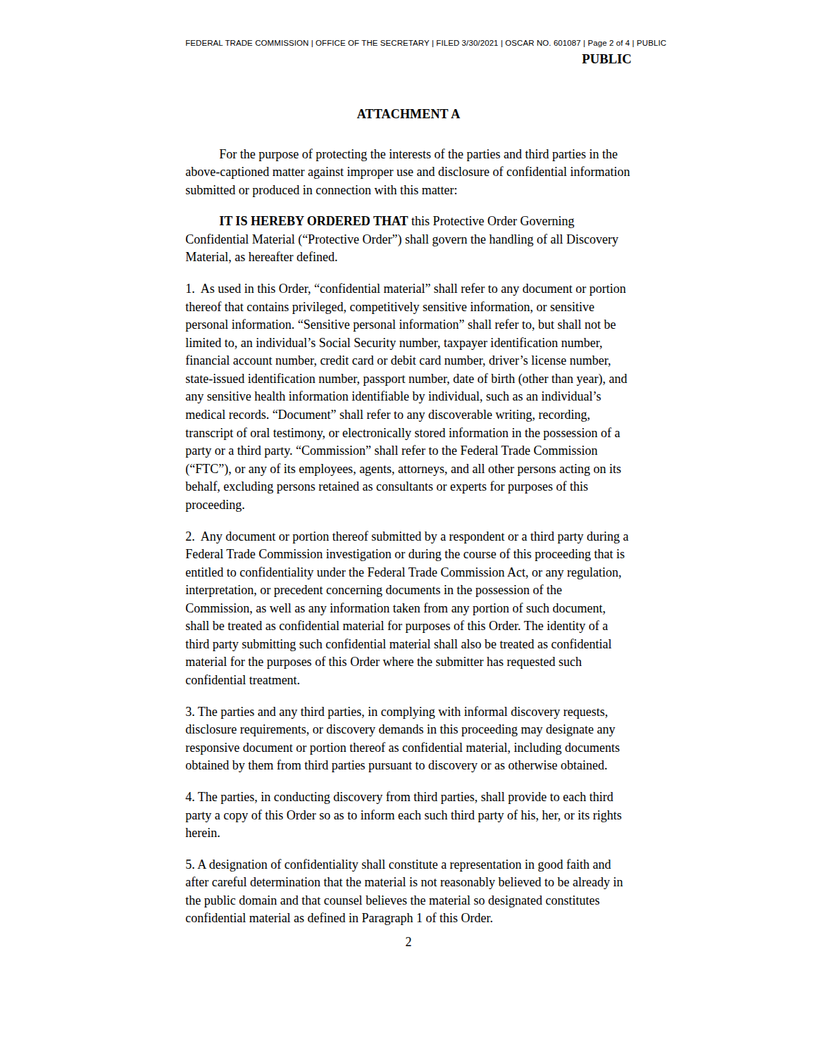FEDERAL TRADE COMMISSION | OFFICE OF THE SECRETARY | FILED 3/30/2021 | OSCAR NO. 601087 | Page 2 of 4 | PUBLIC
PUBLIC
ATTACHMENT A
For the purpose of protecting the interests of the parties and third parties in the above-captioned matter against improper use and disclosure of confidential information submitted or produced in connection with this matter:
IT IS HEREBY ORDERED THAT this Protective Order Governing Confidential Material (“Protective Order”) shall govern the handling of all Discovery Material, as hereafter defined.
1. As used in this Order, “confidential material” shall refer to any document or portion thereof that contains privileged, competitively sensitive information, or sensitive personal information. “Sensitive personal information” shall refer to, but shall not be limited to, an individual’s Social Security number, taxpayer identification number, financial account number, credit card or debit card number, driver’s license number, state-issued identification number, passport number, date of birth (other than year), and any sensitive health information identifiable by individual, such as an individual’s medical records. “Document” shall refer to any discoverable writing, recording, transcript of oral testimony, or electronically stored information in the possession of a party or a third party. “Commission” shall refer to the Federal Trade Commission (“FTC”), or any of its employees, agents, attorneys, and all other persons acting on its behalf, excluding persons retained as consultants or experts for purposes of this proceeding.
2. Any document or portion thereof submitted by a respondent or a third party during a Federal Trade Commission investigation or during the course of this proceeding that is entitled to confidentiality under the Federal Trade Commission Act, or any regulation, interpretation, or precedent concerning documents in the possession of the Commission, as well as any information taken from any portion of such document, shall be treated as confidential material for purposes of this Order. The identity of a third party submitting such confidential material shall also be treated as confidential material for the purposes of this Order where the submitter has requested such confidential treatment.
3. The parties and any third parties, in complying with informal discovery requests, disclosure requirements, or discovery demands in this proceeding may designate any responsive document or portion thereof as confidential material, including documents obtained by them from third parties pursuant to discovery or as otherwise obtained.
4. The parties, in conducting discovery from third parties, shall provide to each third party a copy of this Order so as to inform each such third party of his, her, or its rights herein.
5. A designation of confidentiality shall constitute a representation in good faith and after careful determination that the material is not reasonably believed to be already in the public domain and that counsel believes the material so designated constitutes confidential material as defined in Paragraph 1 of this Order.
2